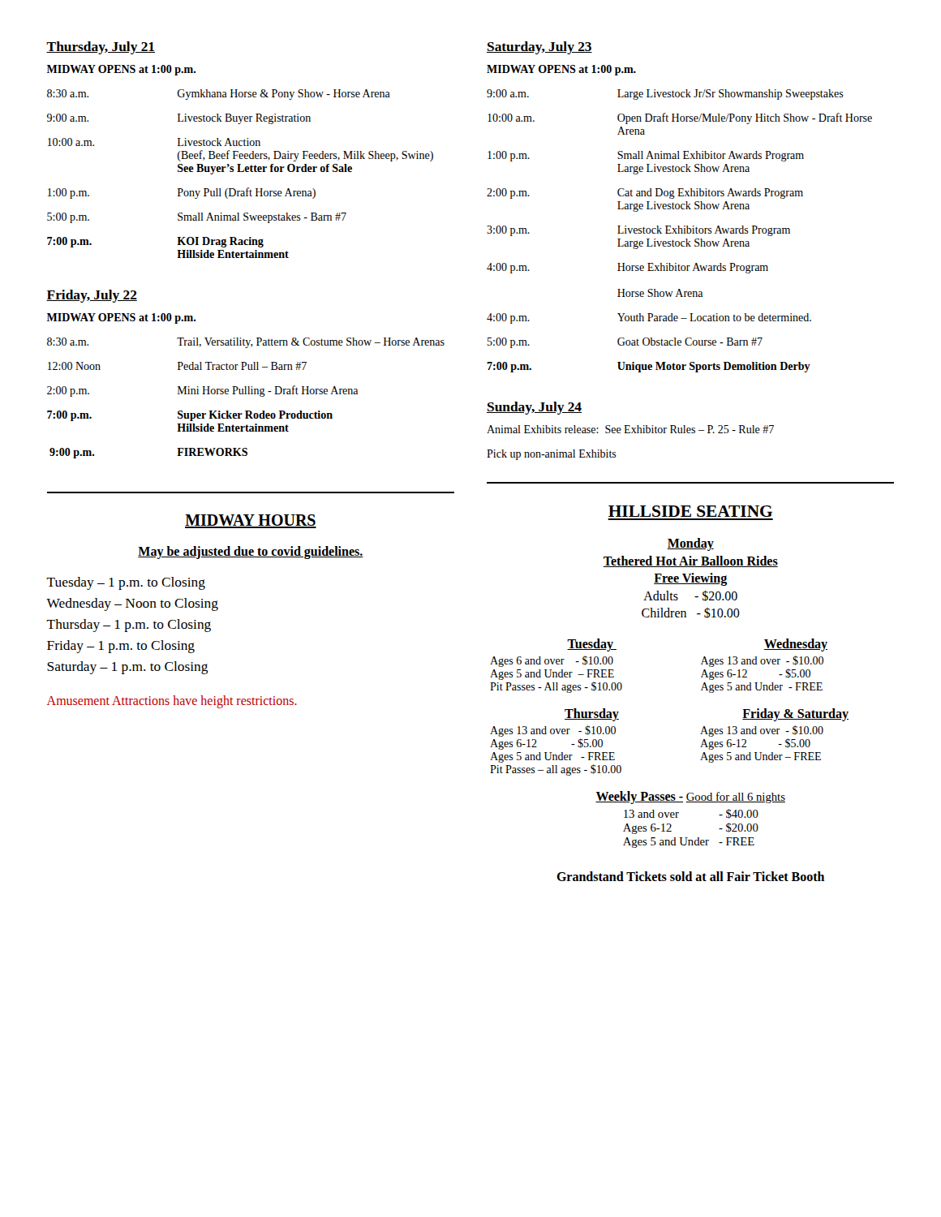Thursday, July 21
MIDWAY OPENS at 1:00 p.m.
| 8:30 a.m. | Gymkhana Horse & Pony Show - Horse Arena |
| 9:00 a.m. | Livestock Buyer Registration |
| 10:00 a.m. | Livestock Auction (Beef, Beef Feeders, Dairy Feeders, Milk Sheep, Swine) See Buyer’s Letter for Order of Sale |
| 1:00 p.m. | Pony Pull (Draft Horse Arena) |
| 5:00 p.m. | Small Animal Sweepstakes - Barn #7 |
| 7:00 p.m. | KOI Drag Racing Hillside Entertainment |
Friday, July 22
MIDWAY OPENS at 1:00 p.m.
| 8:30 a.m. | Trail, Versatility, Pattern & Costume Show – Horse Arenas |
| 12:00 Noon | Pedal Tractor Pull – Barn #7 |
| 2:00 p.m. | Mini Horse Pulling - Draft Horse Arena |
| 7:00 p.m. | Super Kicker Rodeo Production Hillside Entertainment |
| 9:00 p.m. | FIREWORKS |
MIDWAY HOURS
May be adjusted due to covid guidelines.
Tuesday – 1 p.m. to Closing
Wednesday – Noon to Closing
Thursday – 1 p.m. to Closing
Friday – 1 p.m. to Closing
Saturday – 1 p.m. to Closing
Amusement Attractions have height restrictions.
Saturday, July 23
MIDWAY OPENS at 1:00 p.m.
| 9:00 a.m. | Large Livestock Jr/Sr Showmanship Sweepstakes |
| 10:00 a.m. | Open Draft Horse/Mule/Pony Hitch Show - Draft Horse Arena |
| 1:00 p.m. | Small Animal Exhibitor Awards Program Large Livestock Show Arena |
| 2:00 p.m. | Cat and Dog Exhibitors Awards Program Large Livestock Show Arena |
| 3:00 p.m. | Livestock Exhibitors Awards Program Large Livestock Show Arena |
| 4:00 p.m. | Horse Exhibitor Awards Program Horse Show Arena |
| 4:00 p.m. | Youth Parade – Location to be determined. |
| 5:00 p.m. | Goat Obstacle Course - Barn #7 |
| 7:00 p.m. | Unique Motor Sports Demolition Derby |
Sunday, July 24
Animal Exhibits release: See Exhibitor Rules – P. 25 - Rule #7
Pick up non-animal Exhibits
HILLSIDE SEATING
Monday
Tethered Hot Air Balloon Rides
Free Viewing
Adults - $20.00
Children - $10.00
| Tuesday | Wednesday |
| Ages 6 and over - $10.00 Ages 5 and Under – FREE Pit Passes - All ages - $10.00 | Ages 13 and over - $10.00 Ages 6-12 - $5.00 Ages 5 and Under - FREE |
| Thursday | Friday & Saturday |
| Ages 13 and over - $10.00 Ages 6-12 - $5.00 Ages 5 and Under - FREE Pit Passes – all ages - $10.00 | Ages 13 and over - $10.00 Ages 6-12 - $5.00 Ages 5 and Under – FREE |
Weekly Passes - Good for all 6 nights
| 13 and over | - $40.00 |
| Ages 6-12 | - $20.00 |
| Ages 5 and Under | - FREE |
Grandstand Tickets sold at all Fair Ticket Booth